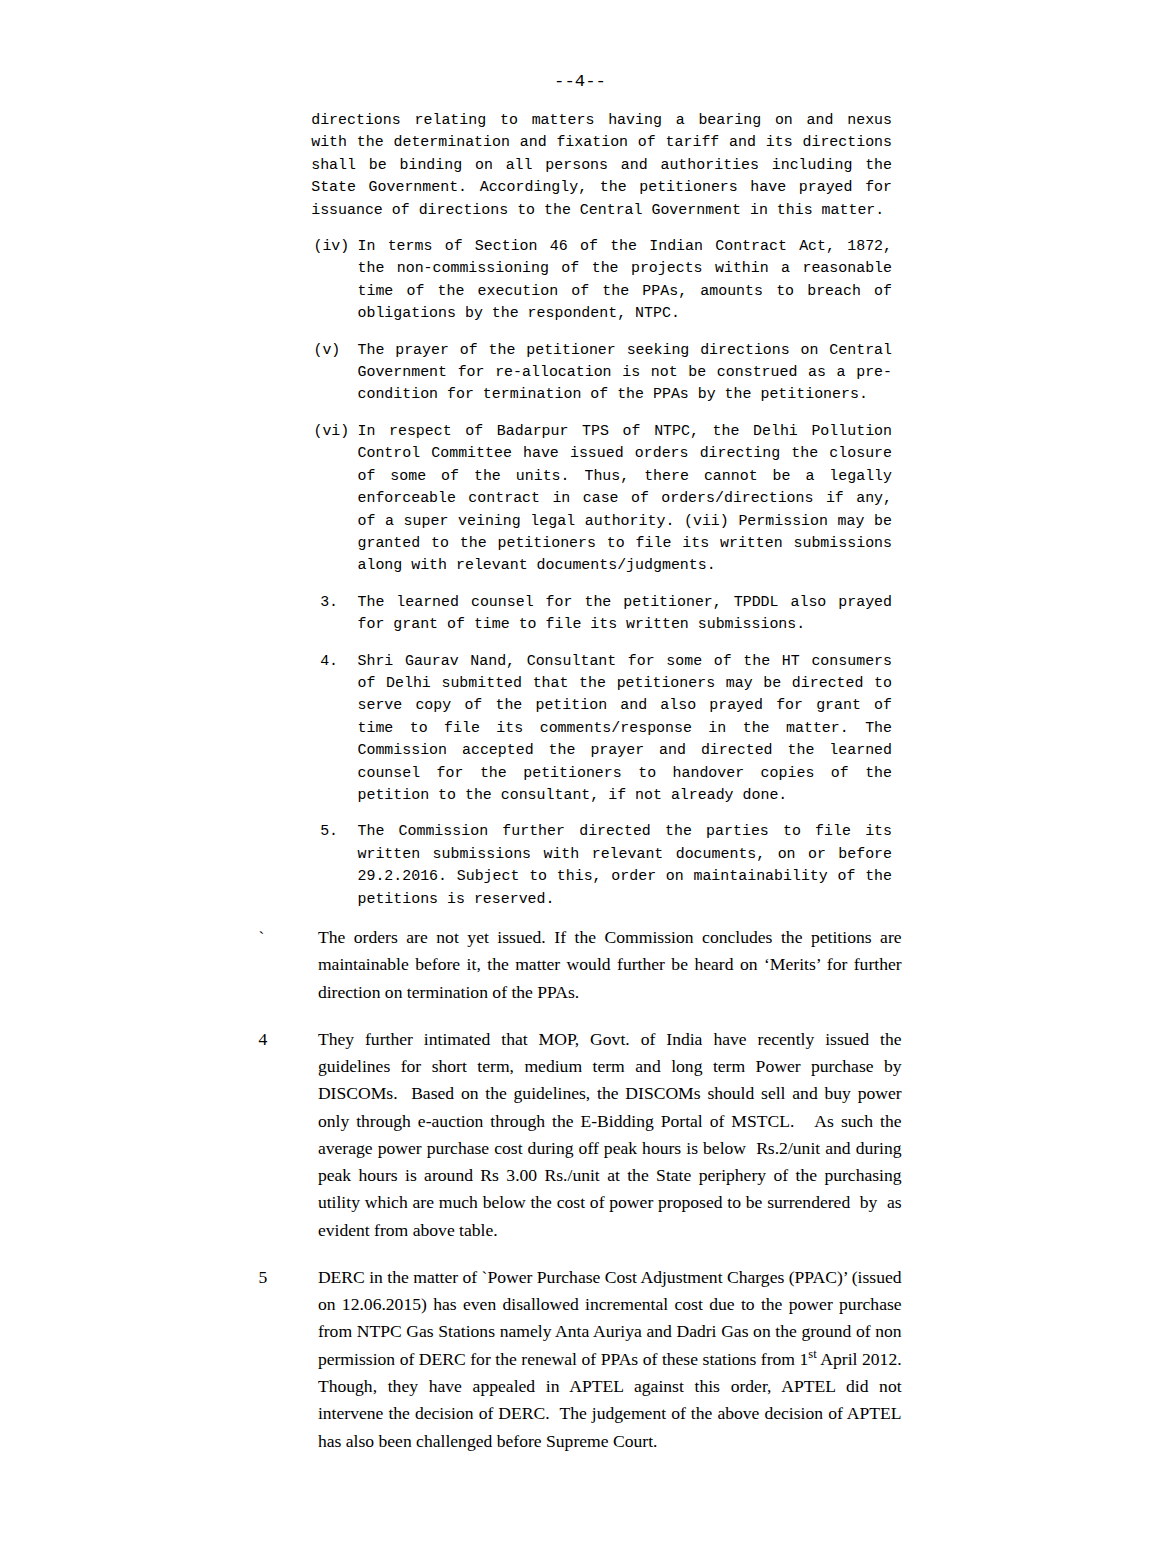--4--
directions relating to matters having a bearing on and nexus with the determination and fixation of tariff and its directions shall be binding on all persons and authorities including the State Government. Accordingly, the petitioners have prayed for issuance of directions to the Central Government in this matter.
(iv)
In terms of Section 46 of the Indian Contract Act, 1872, the non-commissioning of the projects within a reasonable time of the execution of the PPAs, amounts to breach of obligations by the respondent, NTPC.
(v)
The prayer of the petitioner seeking directions on Central Government for re-allocation is not be construed as a pre-condition for termination of the PPAs by the petitioners.
(vi)
In respect of Badarpur TPS of NTPC, the Delhi Pollution Control Committee have issued orders directing the closure of some of the units. Thus, there cannot be a legally enforceable contract in case of orders/directions if any, of a super veining legal authority. (vii) Permission may be granted to the petitioners to file its written submissions along with relevant documents/judgments.
3.
The learned counsel for the petitioner, TPDDL also prayed for grant of time to file its written submissions.
4.
Shri Gaurav Nand, Consultant for some of the HT consumers of Delhi submitted that the petitioners may be directed to serve copy of the petition and also prayed for grant of time to file its comments/response in the matter. The Commission accepted the prayer and directed the learned counsel for the petitioners to handover copies of the petition to the consultant, if not already done.
5.
The Commission further directed the parties to file its written submissions with relevant documents, on or before 29.2.2016. Subject to this, order on maintainability of the petitions is reserved.
`
The orders are not yet issued. If the Commission concludes the petitions are maintainable before it, the matter would further be heard on ‘Merits’ for further direction on termination of the PPAs.
4
They further intimated that MOP, Govt. of India have recently issued the guidelines for short term, medium term and long term Power purchase by DISCOMs. Based on the guidelines, the DISCOMs should sell and buy power only through e-auction through the E-Bidding Portal of MSTCL. As such the average power purchase cost during off peak hours is below Rs.2/unit and during peak hours is around Rs 3.00 Rs./unit at the State periphery of the purchasing utility which are much below the cost of power proposed to be surrendered by as evident from above table.
5
DERC in the matter of `Power Purchase Cost Adjustment Charges (PPAC)’ (issued on 12.06.2015) has even disallowed incremental cost due to the power purchase from NTPC Gas Stations namely Anta Auriya and Dadri Gas on the ground of non permission of DERC for the renewal of PPAs of these stations from 1st April 2012. Though, they have appealed in APTEL against this order, APTEL did not intervene the decision of DERC. The judgement of the above decision of APTEL has also been challenged before Supreme Court.